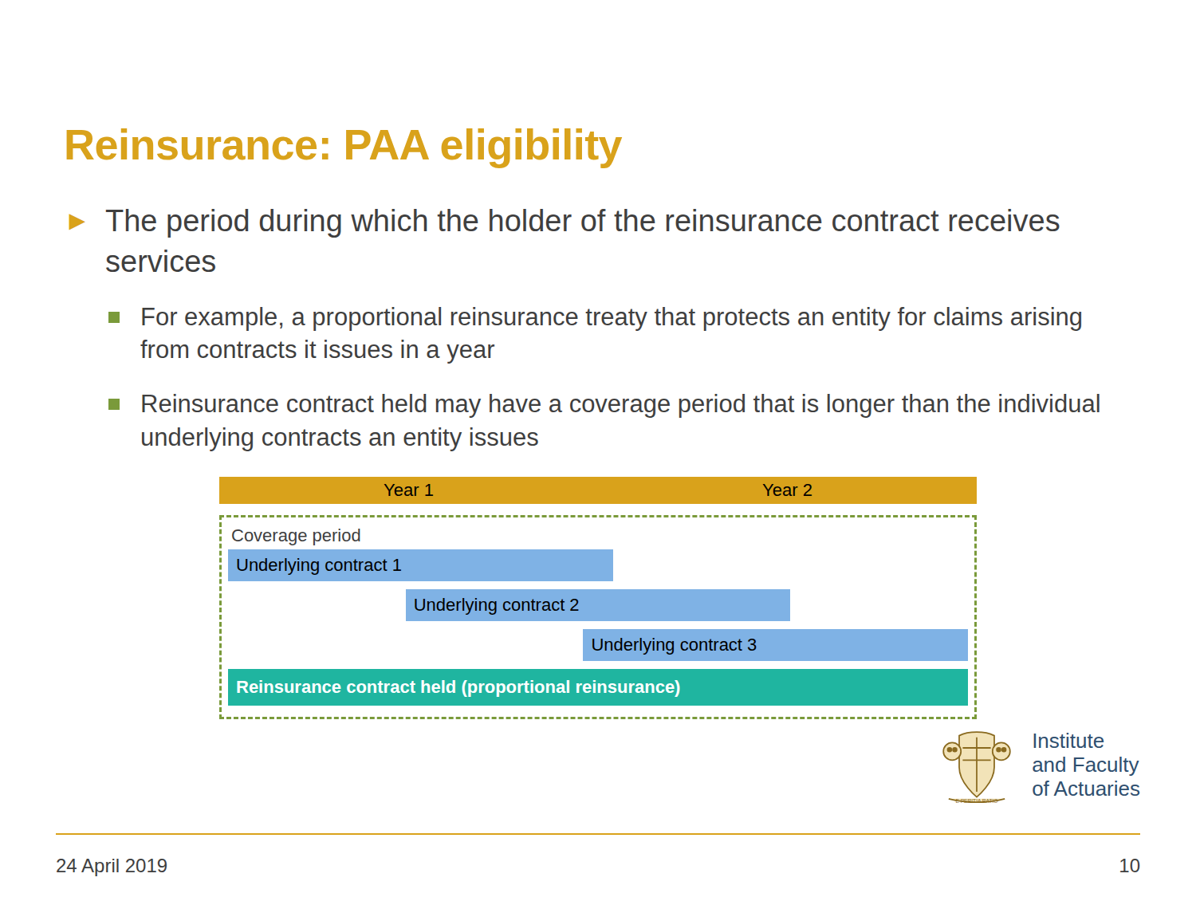Reinsurance: PAA eligibility
The period during which the holder of the reinsurance contract receives services
For example, a proportional reinsurance treaty that protects an entity for claims arising from contracts it issues in a year
Reinsurance contract held may have a coverage period that is longer than the individual underlying contracts an entity issues
Year 1
Year 2
Coverage period
Underlying contract 1
Underlying contract 2
Underlying contract 3
Reinsurance contract held (proportional reinsurance)
E PERITIA RATIO
Institute and Faculty of Actuaries
24 April 2019
10